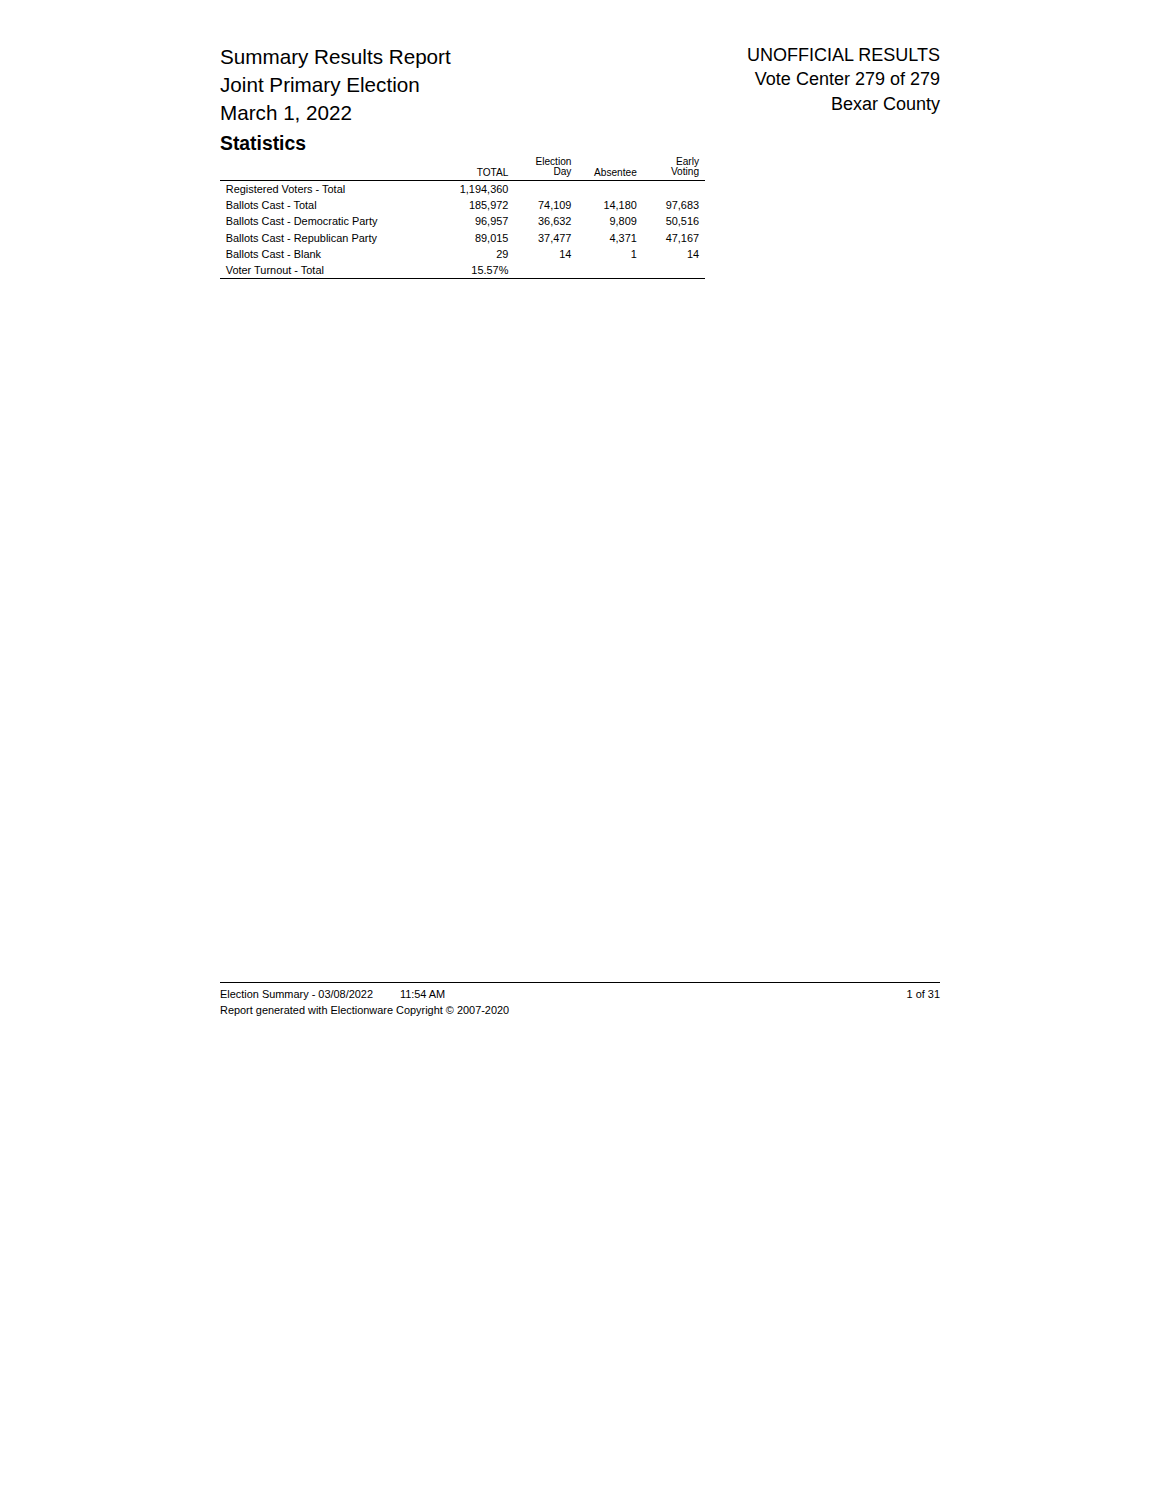Summary Results Report
Joint Primary Election
March 1, 2022
UNOFFICIAL RESULTS
Vote Center 279 of 279
Bexar County
Statistics
| | TOTAL | Election Day | Absentee | Early Voting |
| --- | --- | --- | --- | --- |
| Registered Voters - Total | 1,194,360 | | | |
| Ballots Cast - Total | 185,972 | 74,109 | 14,180 | 97,683 |
| Ballots Cast - Democratic Party | 96,957 | 36,632 | 9,809 | 50,516 |
| Ballots Cast - Republican Party | 89,015 | 37,477 | 4,371 | 47,167 |
| Ballots Cast - Blank | 29 | 14 | 1 | 14 |
| Voter Turnout - Total | 15.57% | | | |
Election Summary - 03/08/2022 11:54 AM
1 of 31
Report generated with Electionware Copyright © 2007-2020